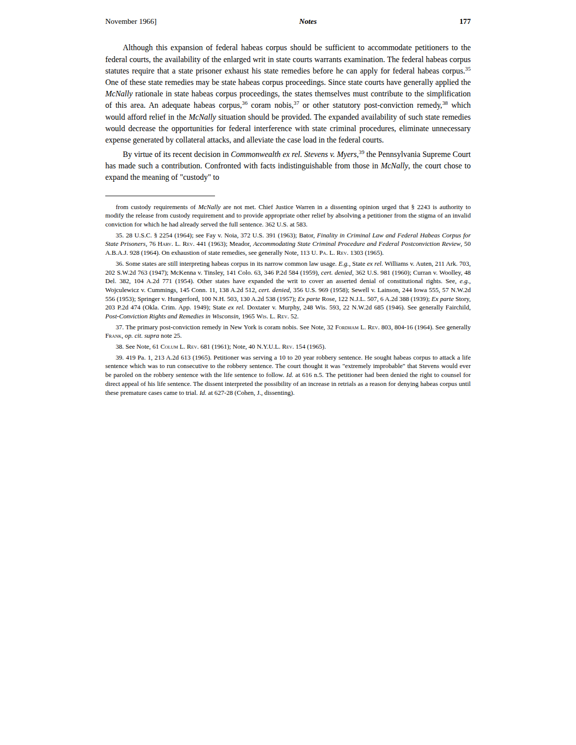November 1966] Notes 177
Although this expansion of federal habeas corpus should be sufficient to accommodate petitioners to the federal courts, the availability of the enlarged writ in state courts warrants examination. The federal habeas corpus statutes require that a state prisoner exhaust his state remedies before he can apply for federal habeas corpus.35 One of these state remedies may be state habeas corpus proceedings. Since state courts have generally applied the McNally rationale in state habeas corpus proceedings, the states themselves must contribute to the simplification of this area. An adequate habeas corpus,36 coram nobis,37 or other statutory post-conviction remedy,38 which would afford relief in the McNally situation should be provided. The expanded availability of such state remedies would decrease the opportunities for federal interference with state criminal procedures, eliminate unnecessary expense generated by collateral attacks, and alleviate the case load in the federal courts.
By virtue of its recent decision in Commonwealth ex rel. Stevens v. Myers,39 the Pennsylvania Supreme Court has made such a contribution. Confronted with facts indistinguishable from those in McNally, the court chose to expand the meaning of "custody" to
from custody requirements of McNally are not met. Chief Justice Warren in a dissenting opinion urged that § 2243 is authority to modify the release from custody requirement and to provide appropriate other relief by absolving a petitioner from the stigma of an invalid conviction for which he had already served the full sentence. 362 U.S. at 583.
35. 28 U.S.C. § 2254 (1964); see Fay v. Noia, 372 U.S. 391 (1963); Bator, Finality in Criminal Law and Federal Habeas Corpus for State Prisoners, 76 Harv. L. Rev. 441 (1963); Meador, Accommodating State Criminal Procedure and Federal Postconviction Review, 50 A.B.A.J. 928 (1964). On exhaustion of state remedies, see generally Note, 113 U. Pa. L. Rev. 1303 (1965).
36. Some states are still interpreting habeas corpus in its narrow common law usage. E.g., State ex rel. Williams v. Auten, 211 Ark. 703, 202 S.W.2d 763 (1947); McKenna v. Tinsley, 141 Colo. 63, 346 P.2d 584 (1959), cert. denied, 362 U.S. 981 (1960); Curran v. Woolley, 48 Del. 382, 104 A.2d 771 (1954). Other states have expanded the writ to cover an asserted denial of constitutional rights. See, e.g., Wojculewicz v. Cummings, 145 Conn. 11, 138 A.2d 512, cert. denied, 356 U.S. 969 (1958); Sewell v. Lainson, 244 Iowa 555, 57 N.W.2d 556 (1953); Springer v. Hungerford, 100 N.H. 503, 130 A.2d 538 (1957); Ex parte Rose, 122 N.J.L. 507, 6 A.2d 388 (1939); Ex parte Story, 203 P.2d 474 (Okla. Crim. App. 1949); State ex rel. Doxtater v. Murphy, 248 Wis. 593, 22 N.W.2d 685 (1946). See generally Fairchild, Post-Conviction Rights and Remedies in Wisconsin, 1965 Wis. L. Rev. 52.
37. The primary post-conviction remedy in New York is coram nobis. See Note, 32 Fordham L. Rev. 803, 804-16 (1964). See generally Frank, op. cit. supra note 25.
38. See Note, 61 Colum L. Rev. 681 (1961); Note, 40 N.Y.U.L. Rev. 154 (1965).
39. 419 Pa. 1, 213 A.2d 613 (1965). Petitioner was serving a 10 to 20 year robbery sentence. He sought habeas corpus to attack a life sentence which was to run consecutive to the robbery sentence. The court thought it was "extremely improbable" that Stevens would ever be paroled on the robbery sentence with the life sentence to follow. Id. at 616 n.5. The petitioner had been denied the right to counsel for direct appeal of his life sentence. The dissent interpreted the possibility of an increase in retrials as a reason for denying habeas corpus until these premature cases came to trial. Id. at 627-28 (Cohen, J., dissenting).